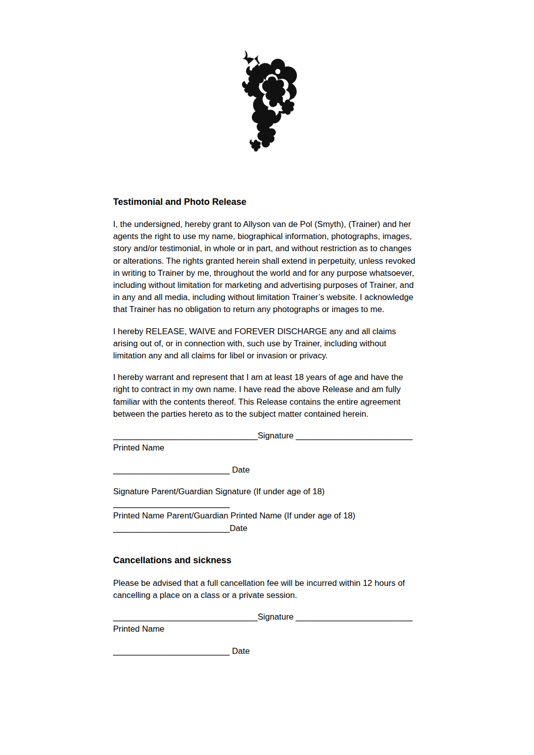Testimonial and Photo Release
I, the undersigned, hereby grant to Allyson van de Pol (Smyth), (Trainer) and her agents the right to use my name, biographical information, photographs, images, story and/or testimonial, in whole or in part, and without restriction as to changes or alterations. The rights granted herein shall extend in perpetuity, unless revoked in writing to Trainer by me, throughout the world and for any purpose whatsoever, including without limitation for marketing and advertising purposes of Trainer, and in any and all media, including without limitation Trainer’s website. I acknowledge that Trainer has no obligation to return any photographs or images to me.
I hereby RELEASE, WAIVE and FOREVER DISCHARGE any and all claims arising out of, or in connection with, such use by Trainer, including without limitation any and all claims for libel or invasion or privacy.
I hereby warrant and represent that I am at least 18 years of age and have the right to contract in my own name. I have read the above Release and am fully familiar with the contents thereof. This Release contains the entire agreement between the parties hereto as to the subject matter contained herein.
_______________________________Signature _________________________ Printed Name
_________________________ Date
Signature Parent/Guardian Signature (If under age of 18) _________________________
Printed Name Parent/Guardian Printed Name (If under age of 18) _________________________Date
Cancellations and sickness
Please be advised that a full cancellation fee will be incurred within 12 hours of cancelling a place on a class or a private session.
_______________________________Signature _________________________ Printed Name
_________________________ Date